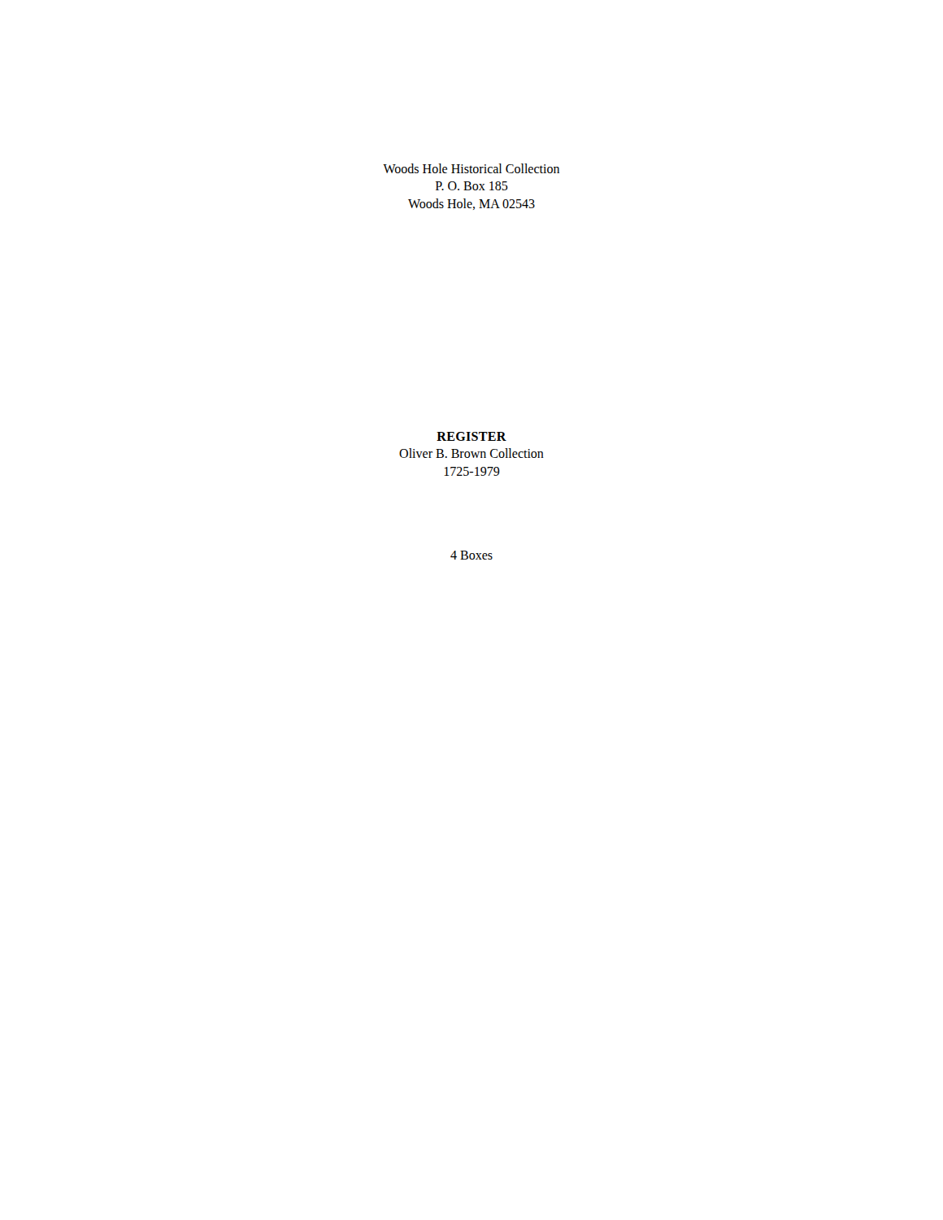Woods Hole Historical Collection
P. O. Box 185
Woods Hole, MA 02543
REGISTER
Oliver B. Brown Collection
1725-1979
4 Boxes